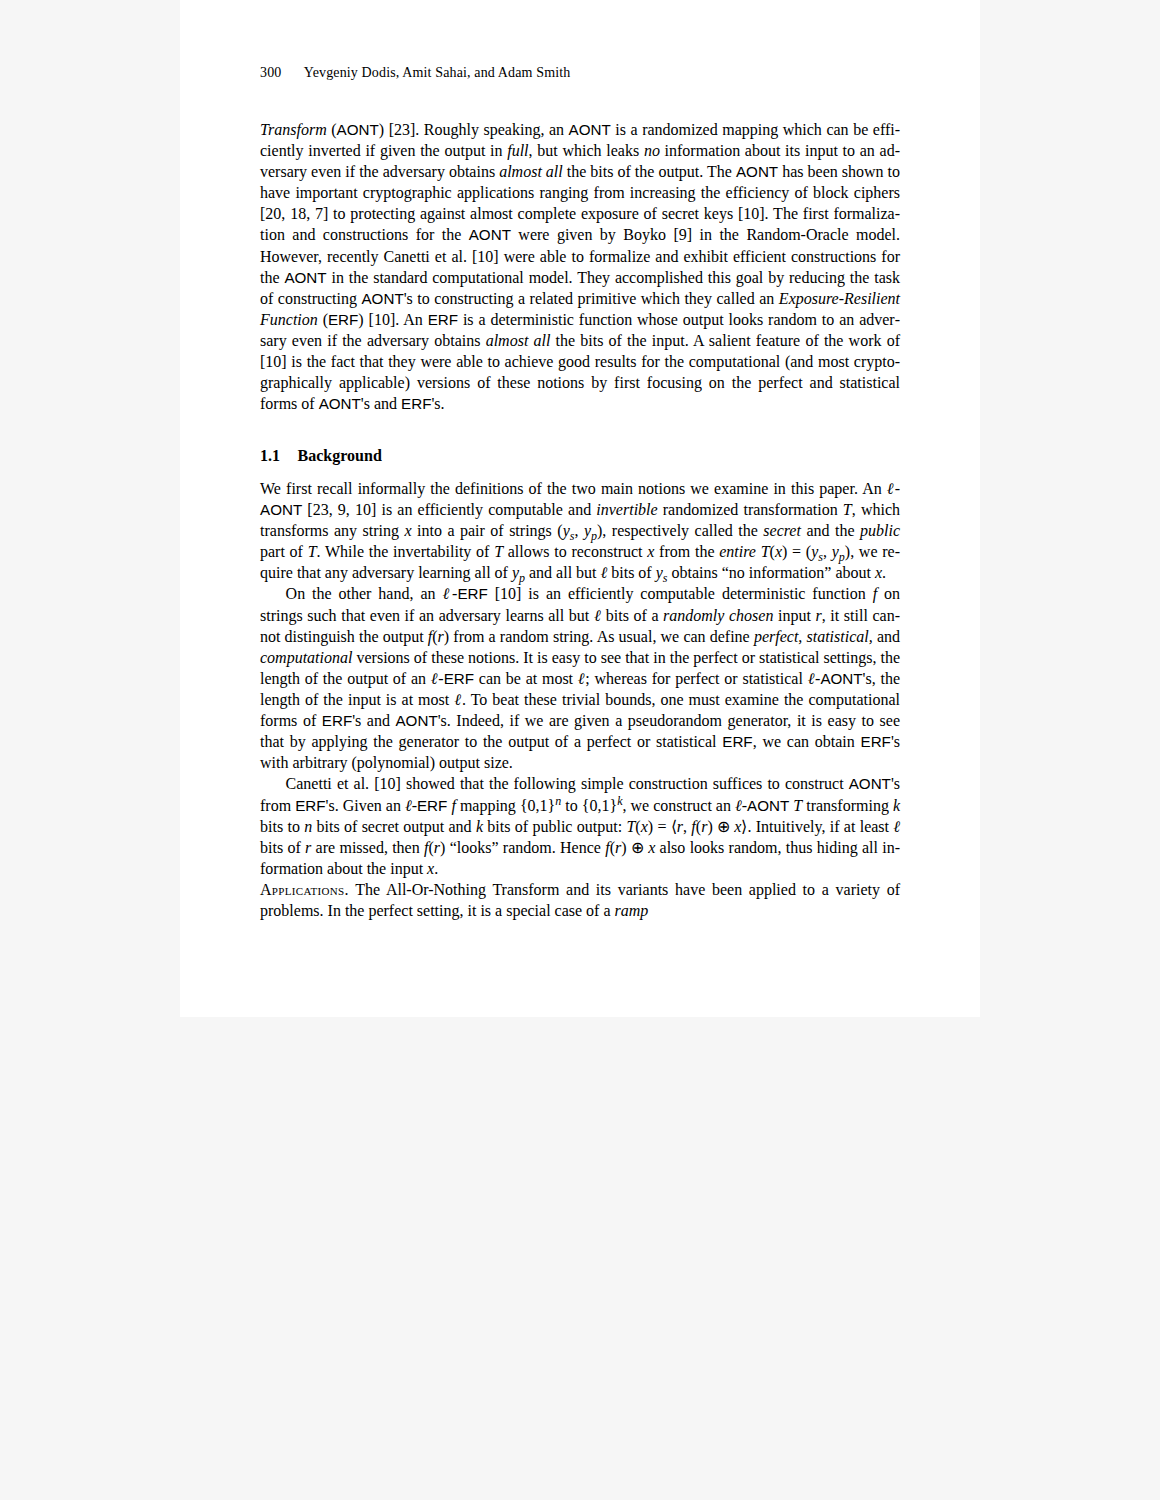300 Yevgeniy Dodis, Amit Sahai, and Adam Smith
Transform (AONT) [23]. Roughly speaking, an AONT is a randomized mapping which can be efficiently inverted if given the output in full, but which leaks no information about its input to an adversary even if the adversary obtains almost all the bits of the output. The AONT has been shown to have important cryptographic applications ranging from increasing the efficiency of block ciphers [20, 18, 7] to protecting against almost complete exposure of secret keys [10]. The first formalization and constructions for the AONT were given by Boyko [9] in the Random-Oracle model. However, recently Canetti et al. [10] were able to formalize and exhibit efficient constructions for the AONT in the standard computational model. They accomplished this goal by reducing the task of constructing AONT's to constructing a related primitive which they called an Exposure-Resilient Function (ERF) [10]. An ERF is a deterministic function whose output looks random to an adversary even if the adversary obtains almost all the bits of the input. A salient feature of the work of [10] is the fact that they were able to achieve good results for the computational (and most cryptographically applicable) versions of these notions by first focusing on the perfect and statistical forms of AONT's and ERF's.
1.1 Background
We first recall informally the definitions of the two main notions we examine in this paper. An ℓ-AONT [23, 9, 10] is an efficiently computable and invertible randomized transformation T, which transforms any string x into a pair of strings (ys, yp), respectively called the secret and the public part of T. While the invertability of T allows to reconstruct x from the entire T(x) = (ys, yp), we require that any adversary learning all of yp and all but ℓ bits of ys obtains “no information” about x.
On the other hand, an ℓ-ERF [10] is an efficiently computable deterministic function f on strings such that even if an adversary learns all but ℓ bits of a randomly chosen input r, it still cannot distinguish the output f(r) from a random string. As usual, we can define perfect, statistical, and computational versions of these notions. It is easy to see that in the perfect or statistical settings, the length of the output of an ℓ-ERF can be at most ℓ; whereas for perfect or statistical ℓ-AONT's, the length of the input is at most ℓ. To beat these trivial bounds, one must examine the computational forms of ERF's and AONT's. Indeed, if we are given a pseudorandom generator, it is easy to see that by applying the generator to the output of a perfect or statistical ERF, we can obtain ERF's with arbitrary (polynomial) output size.
Canetti et al. [10] showed that the following simple construction suffices to construct AONT's from ERF's. Given an ℓ-ERF f mapping {0,1}n to {0,1}k, we construct an ℓ-AONT T transforming k bits to n bits of secret output and k bits of public output: T(x) = ⟨r, f(r) ⊕ x⟩. Intuitively, if at least ℓ bits of r are missed, then f(r) “looks” random. Hence f(r) ⊕ x also looks random, thus hiding all information about the input x.
Applications. The All-Or-Nothing Transform and its variants have been applied to a variety of problems. In the perfect setting, it is a special case of a ramp